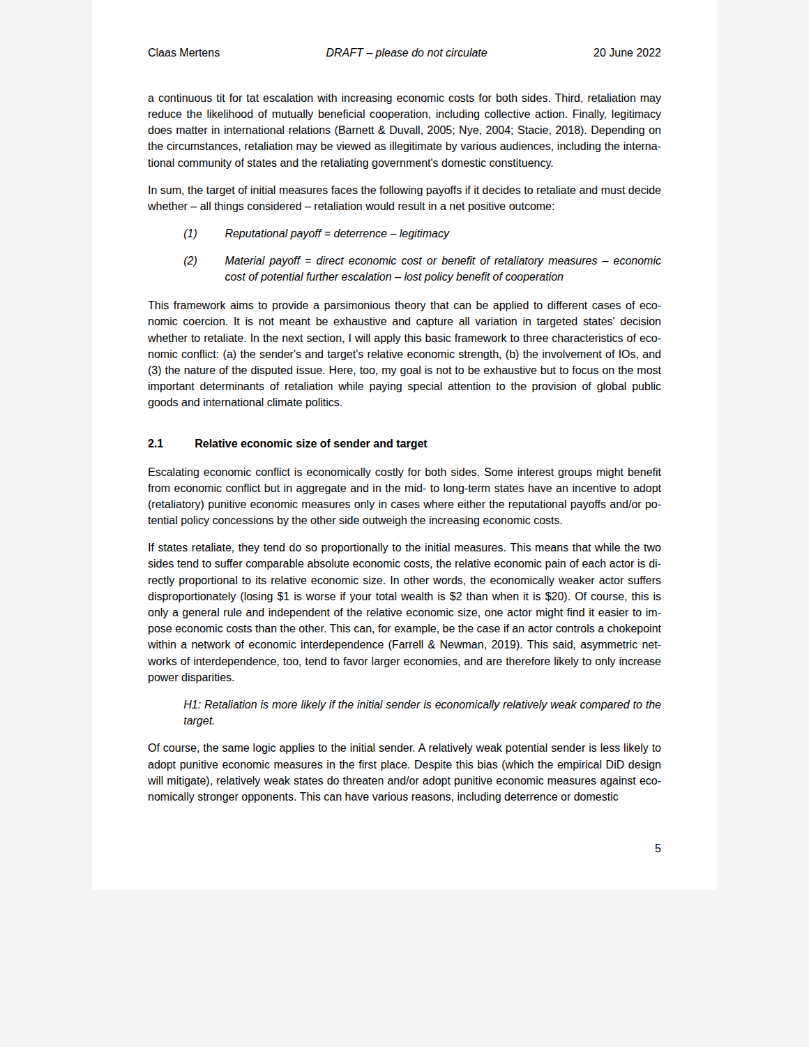Claas Mertens DRAFT – please do not circulate 20 June 2022
a continuous tit for tat escalation with increasing economic costs for both sides. Third, retaliation may reduce the likelihood of mutually beneficial cooperation, including collective action. Finally, legitimacy does matter in international relations (Barnett & Duvall, 2005; Nye, 2004; Stacie, 2018). Depending on the circumstances, retaliation may be viewed as illegitimate by various audiences, including the international community of states and the retaliating government's domestic constituency.
In sum, the target of initial measures faces the following payoffs if it decides to retaliate and must decide whether – all things considered – retaliation would result in a net positive outcome:
(1) Reputational payoff = deterrence – legitimacy
(2) Material payoff = direct economic cost or benefit of retaliatory measures – economic cost of potential further escalation – lost policy benefit of cooperation
This framework aims to provide a parsimonious theory that can be applied to different cases of economic coercion. It is not meant be exhaustive and capture all variation in targeted states' decision whether to retaliate. In the next section, I will apply this basic framework to three characteristics of economic conflict: (a) the sender's and target's relative economic strength, (b) the involvement of IOs, and (3) the nature of the disputed issue. Here, too, my goal is not to be exhaustive but to focus on the most important determinants of retaliation while paying special attention to the provision of global public goods and international climate politics.
2.1 Relative economic size of sender and target
Escalating economic conflict is economically costly for both sides. Some interest groups might benefit from economic conflict but in aggregate and in the mid- to long-term states have an incentive to adopt (retaliatory) punitive economic measures only in cases where either the reputational payoffs and/or potential policy concessions by the other side outweigh the increasing economic costs.
If states retaliate, they tend do so proportionally to the initial measures. This means that while the two sides tend to suffer comparable absolute economic costs, the relative economic pain of each actor is directly proportional to its relative economic size. In other words, the economically weaker actor suffers disproportionately (losing $1 is worse if your total wealth is $2 than when it is $20). Of course, this is only a general rule and independent of the relative economic size, one actor might find it easier to impose economic costs than the other. This can, for example, be the case if an actor controls a chokepoint within a network of economic interdependence (Farrell & Newman, 2019). This said, asymmetric networks of interdependence, too, tend to favor larger economies, and are therefore likely to only increase power disparities.
H1: Retaliation is more likely if the initial sender is economically relatively weak compared to the target.
Of course, the same logic applies to the initial sender. A relatively weak potential sender is less likely to adopt punitive economic measures in the first place. Despite this bias (which the empirical DiD design will mitigate), relatively weak states do threaten and/or adopt punitive economic measures against economically stronger opponents. This can have various reasons, including deterrence or domestic
5